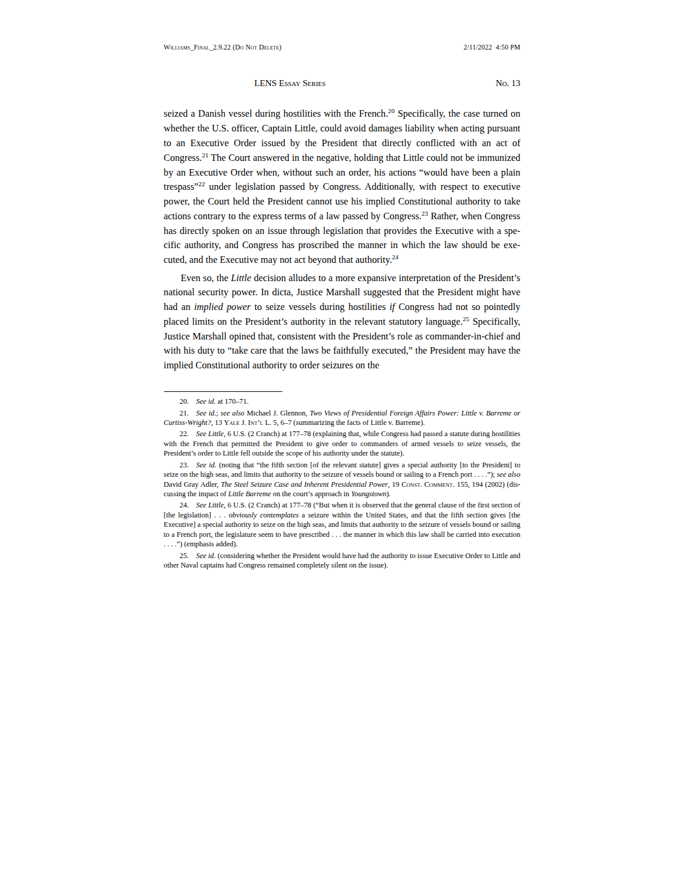Williams_Final_2.9.22 (Do Not Delete) 2/11/2022 4:50 PM
LENS Essay Series No. 13
seized a Danish vessel during hostilities with the French.20 Specifically, the case turned on whether the U.S. officer, Captain Little, could avoid damages liability when acting pursuant to an Executive Order issued by the President that directly conflicted with an act of Congress.21 The Court answered in the negative, holding that Little could not be immunized by an Executive Order when, without such an order, his actions “would have been a plain trespass”22 under legislation passed by Congress. Additionally, with respect to executive power, the Court held the President cannot use his implied Constitutional authority to take actions contrary to the express terms of a law passed by Congress.23 Rather, when Congress has directly spoken on an issue through legislation that provides the Executive with a specific authority, and Congress has proscribed the manner in which the law should be executed, and the Executive may not act beyond that authority.24
Even so, the Little decision alludes to a more expansive interpretation of the President’s national security power. In dicta, Justice Marshall suggested that the President might have had an implied power to seize vessels during hostilities if Congress had not so pointedly placed limits on the President’s authority in the relevant statutory language.25 Specifically, Justice Marshall opined that, consistent with the President’s role as commander-in-chief and with his duty to “take care that the laws be faithfully executed,” the President may have the implied Constitutional authority to order seizures on the
20. See id. at 170–71.
21. See id.; see also Michael J. Glennon, Two Views of Presidential Foreign Affairs Power: Little v. Barreme or Curtiss-Wright?, 13 Yale J. Int’l L. 5, 6–7 (summarizing the facts of Little v. Barreme).
22. See Little, 6 U.S. (2 Cranch) at 177–78 (explaining that, while Congress had passed a statute during hostilities with the French that permitted the President to give order to commanders of armed vessels to seize vessels, the President’s order to Little fell outside the scope of his authority under the statute).
23. See id. (noting that “the fifth section [of the relevant statute] gives a special authority [to the President] to seize on the high seas, and limits that authority to the seizure of vessels bound or sailing to a French port . . . .”); see also David Gray Adler, The Steel Seizure Case and Inherent Presidential Power, 19 Const. Comment. 155, 194 (2002) (discussing the impact of Little Barreme on the court’s approach in Youngstown).
24. See Little, 6 U.S. (2 Cranch) at 177–78 (“But when it is observed that the general clause of the first section of [the legislation] . . . obviously contemplates a seizure within the United States, and that the fifth section gives [the Executive] a special authority to seize on the high seas, and limits that authority to the seizure of vessels bound or sailing to a French port, the legislature seem to have prescribed . . . the manner in which this law shall be carried into execution . . . .”) (emphasis added).
25. See id. (considering whether the President would have had the authority to issue Executive Order to Little and other Naval captains had Congress remained completely silent on the issue).